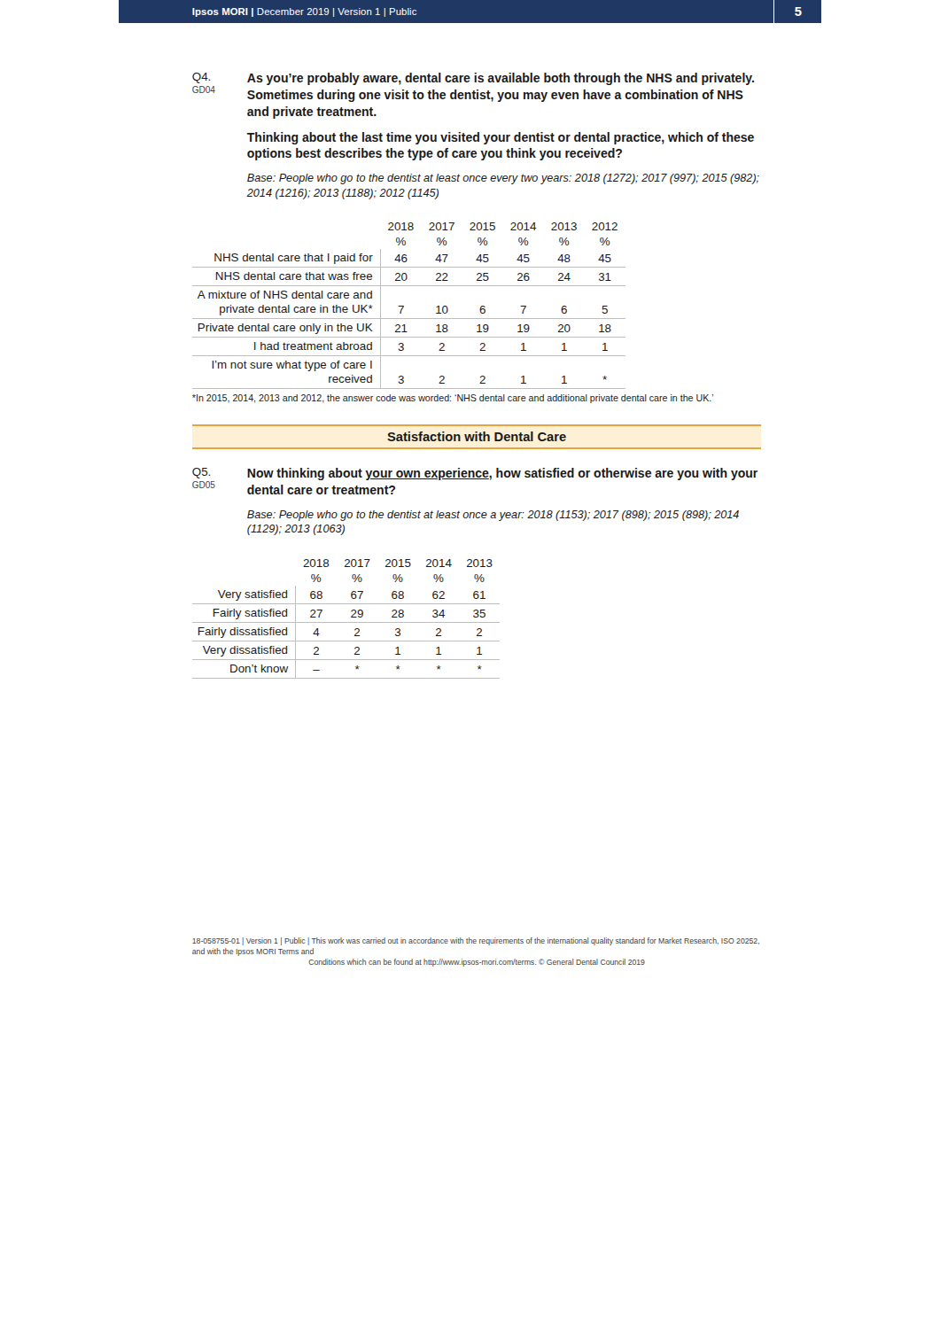Ipsos MORI | December 2019 | Version 1 | Public
5
Q4. GD04
As you’re probably aware, dental care is available both through the NHS and privately. Sometimes during one visit to the dentist, you may even have a combination of NHS and private treatment.
Thinking about the last time you visited your dentist or dental practice, which of these options best describes the type of care you think you received?
Base: People who go to the dentist at least once every two years: 2018 (1272); 2017 (997); 2015 (982); 2014 (1216); 2013 (1188); 2012 (1145)
| | 2018 | 2017 | 2015 | 2014 | 2013 | 2012 |
| --- | --- | --- | --- | --- | --- | --- |
| | % | % | % | % | % | % |
| NHS dental care that I paid for | 46 | 47 | 45 | 45 | 48 | 45 |
| NHS dental care that was free | 20 | 22 | 25 | 26 | 24 | 31 |
| A mixture of NHS dental care and private dental care in the UK* | 7 | 10 | 6 | 7 | 6 | 5 |
| Private dental care only in the UK | 21 | 18 | 19 | 19 | 20 | 18 |
| I had treatment abroad | 3 | 2 | 2 | 1 | 1 | 1 |
| I’m not sure what type of care I received | 3 | 2 | 2 | 1 | 1 | * |
*In 2015, 2014, 2013 and 2012, the answer code was worded: ‘NHS dental care and additional private dental care in the UK.’
Satisfaction with Dental Care
Q5. GD05
Now thinking about your own experience, how satisfied or otherwise are you with your dental care or treatment?
Base: People who go to the dentist at least once a year: 2018 (1153); 2017 (898); 2015 (898); 2014 (1129); 2013 (1063)
| | 2018 | 2017 | 2015 | 2014 | 2013 |
| --- | --- | --- | --- | --- | --- |
| | % | % | % | % | % |
| Very satisfied | 68 | 67 | 68 | 62 | 61 |
| Fairly satisfied | 27 | 29 | 28 | 34 | 35 |
| Fairly dissatisfied | 4 | 2 | 3 | 2 | 2 |
| Very dissatisfied | 2 | 2 | 1 | 1 | 1 |
| Don’t know | – | * | * | * | * |
18-058755-01 | Version 1 | Public | This work was carried out in accordance with the requirements of the international quality standard for Market Research, ISO 20252, and with the Ipsos MORI Terms and
Conditions which can be found at http://www.ipsos-mori.com/terms. © General Dental Council 2019